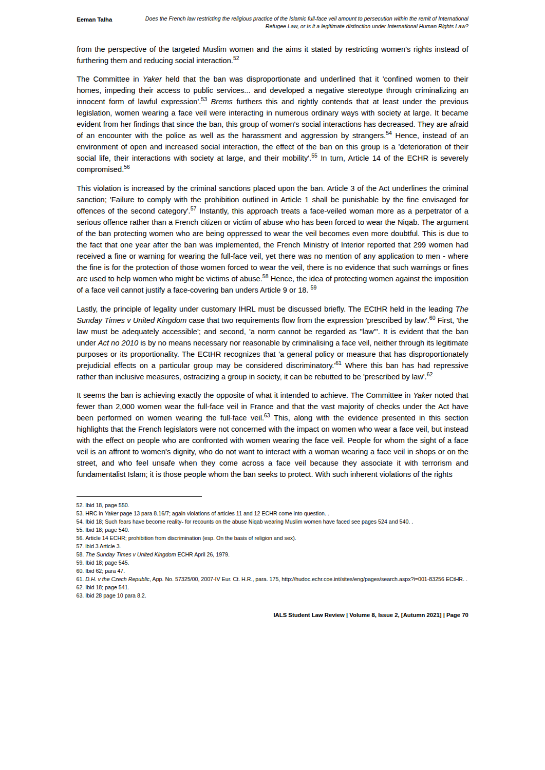Eeman Talha
Does the French law restricting the religious practice of the Islamic full-face veil amount to persecution within the remit of International Refugee Law, or is it a legitimate distinction under International Human Rights Law?
from the perspective of the targeted Muslim women and the aims it stated by restricting women's rights instead of furthering them and reducing social interaction.52
The Committee in Yaker held that the ban was disproportionate and underlined that it 'confined women to their homes, impeding their access to public services... and developed a negative stereotype through criminalizing an innocent form of lawful expression'.53 Brems furthers this and rightly contends that at least under the previous legislation, women wearing a face veil were interacting in numerous ordinary ways with society at large. It became evident from her findings that since the ban, this group of women's social interactions has decreased. They are afraid of an encounter with the police as well as the harassment and aggression by strangers.54 Hence, instead of an environment of open and increased social interaction, the effect of the ban on this group is a 'deterioration of their social life, their interactions with society at large, and their mobility'.55 In turn, Article 14 of the ECHR is severely compromised.56
This violation is increased by the criminal sanctions placed upon the ban. Article 3 of the Act underlines the criminal sanction; 'Failure to comply with the prohibition outlined in Article 1 shall be punishable by the fine envisaged for offences of the second category'.57 Instantly, this approach treats a face-veiled woman more as a perpetrator of a serious offence rather than a French citizen or victim of abuse who has been forced to wear the Niqab. The argument of the ban protecting women who are being oppressed to wear the veil becomes even more doubtful. This is due to the fact that one year after the ban was implemented, the French Ministry of Interior reported that 299 women had received a fine or warning for wearing the full-face veil, yet there was no mention of any application to men - where the fine is for the protection of those women forced to wear the veil, there is no evidence that such warnings or fines are used to help women who might be victims of abuse.58 Hence, the idea of protecting women against the imposition of a face veil cannot justify a face-covering ban unders Article 9 or 18. 59
Lastly, the principle of legality under customary IHRL must be discussed briefly. The ECtHR held in the leading The Sunday Times v United Kingdom case that two requirements flow from the expression 'prescribed by law'.60 First, 'the law must be adequately accessible'; and second, 'a norm cannot be regarded as "law"'. It is evident that the ban under Act no 2010 is by no means necessary nor reasonable by criminalising a face veil, neither through its legitimate purposes or its proportionality. The ECtHR recognizes that 'a general policy or measure that has disproportionately prejudicial effects on a particular group may be considered discriminatory.'61 Where this ban has had repressive rather than inclusive measures, ostracizing a group in society, it can be rebutted to be 'prescribed by law'.62
It seems the ban is achieving exactly the opposite of what it intended to achieve. The Committee in Yaker noted that fewer than 2,000 women wear the full-face veil in France and that the vast majority of checks under the Act have been performed on women wearing the full-face veil.63 This, along with the evidence presented in this section highlights that the French legislators were not concerned with the impact on women who wear a face veil, but instead with the effect on people who are confronted with women wearing the face veil. People for whom the sight of a face veil is an affront to women's dignity, who do not want to interact with a woman wearing a face veil in shops or on the street, and who feel unsafe when they come across a face veil because they associate it with terrorism and fundamentalist Islam; it is those people whom the ban seeks to protect. With such inherent violations of the rights
Ibid 18, page 550.
HRC in Yaker page 13 para 8.16/7; again violations of articles 11 and 12 ECHR come into question. .
Ibid 18; Such fears have become reality- for recounts on the abuse Niqab wearing Muslim women have faced see pages 524 and 540. .
Ibid 18; page 540.
Article 14 ECHR; prohibition from discrimination (esp. On the basis of religion and sex).
ibid 3 Article 3.
The Sunday Times v United Kingdom ECHR April 26, 1979.
Ibid 18; page 545.
Ibid 62; para 47.
D.H. v the Czech Republic, App. No. 57325/00, 2007-IV Eur. Ct. H.R., para. 175, http://hudoc.echr.coe.int/sites/eng/pages/search.aspx?i=001-83256 ECtHR. .
Ibid 18; page 541.
Ibid 28 page 10 para 8.2.
IALS Student Law Review | Volume 8, Issue 2, [Autumn 2021] | Page 70